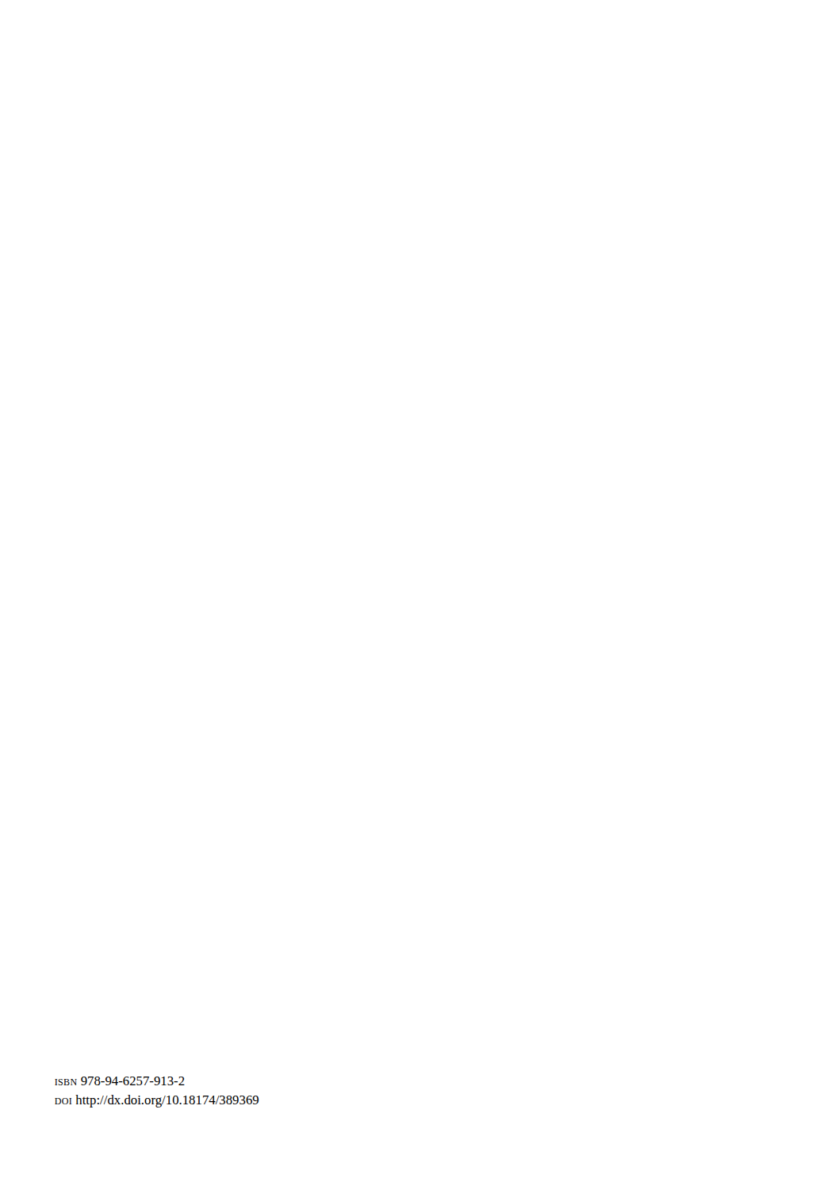isbn 978-94-6257-913-2
doi http://dx.doi.org/10.18174/389369